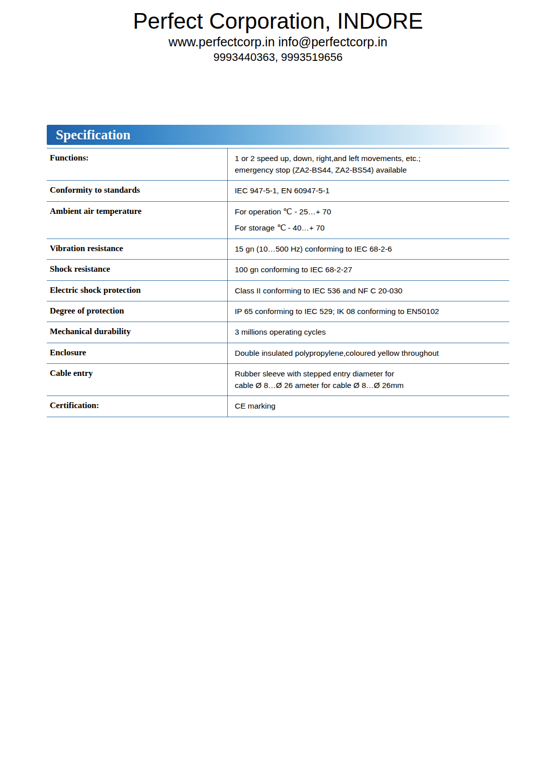Perfect Corporation, INDORE
www.perfectcorp.in info@perfectcorp.in
9993440363, 9993519656
Specification
| Functions: | 1 or 2 speed up, down, right,and left movements, etc.; emergency stop (ZA2-BS44, ZA2-BS54) available |
| Conformity to standards | IEC 947-5-1, EN 60947-5-1 |
| Ambient air temperature | For operation ℃ - 25…+ 70 For storage ℃ - 40…+ 70 |
| Vibration resistance | 15 gn (10…500 Hz) conforming to IEC 68-2-6 |
| Shock resistance | 100 gn conforming to IEC 68-2-27 |
| Electric shock protection | Class II conforming to IEC 536 and NF C 20-030 |
| Degree of protection | IP 65 conforming to IEC 529; IK 08 conforming to EN50102 |
| Mechanical durability | 3 millions operating cycles |
| Enclosure | Double insulated polypropylene,coloured yellow throughout |
| Cable entry | Rubber sleeve with stepped entry diameter for cable Ø 8…Ø 26 ameter for cable Ø 8…Ø 26mm |
| Certification: | CE marking |